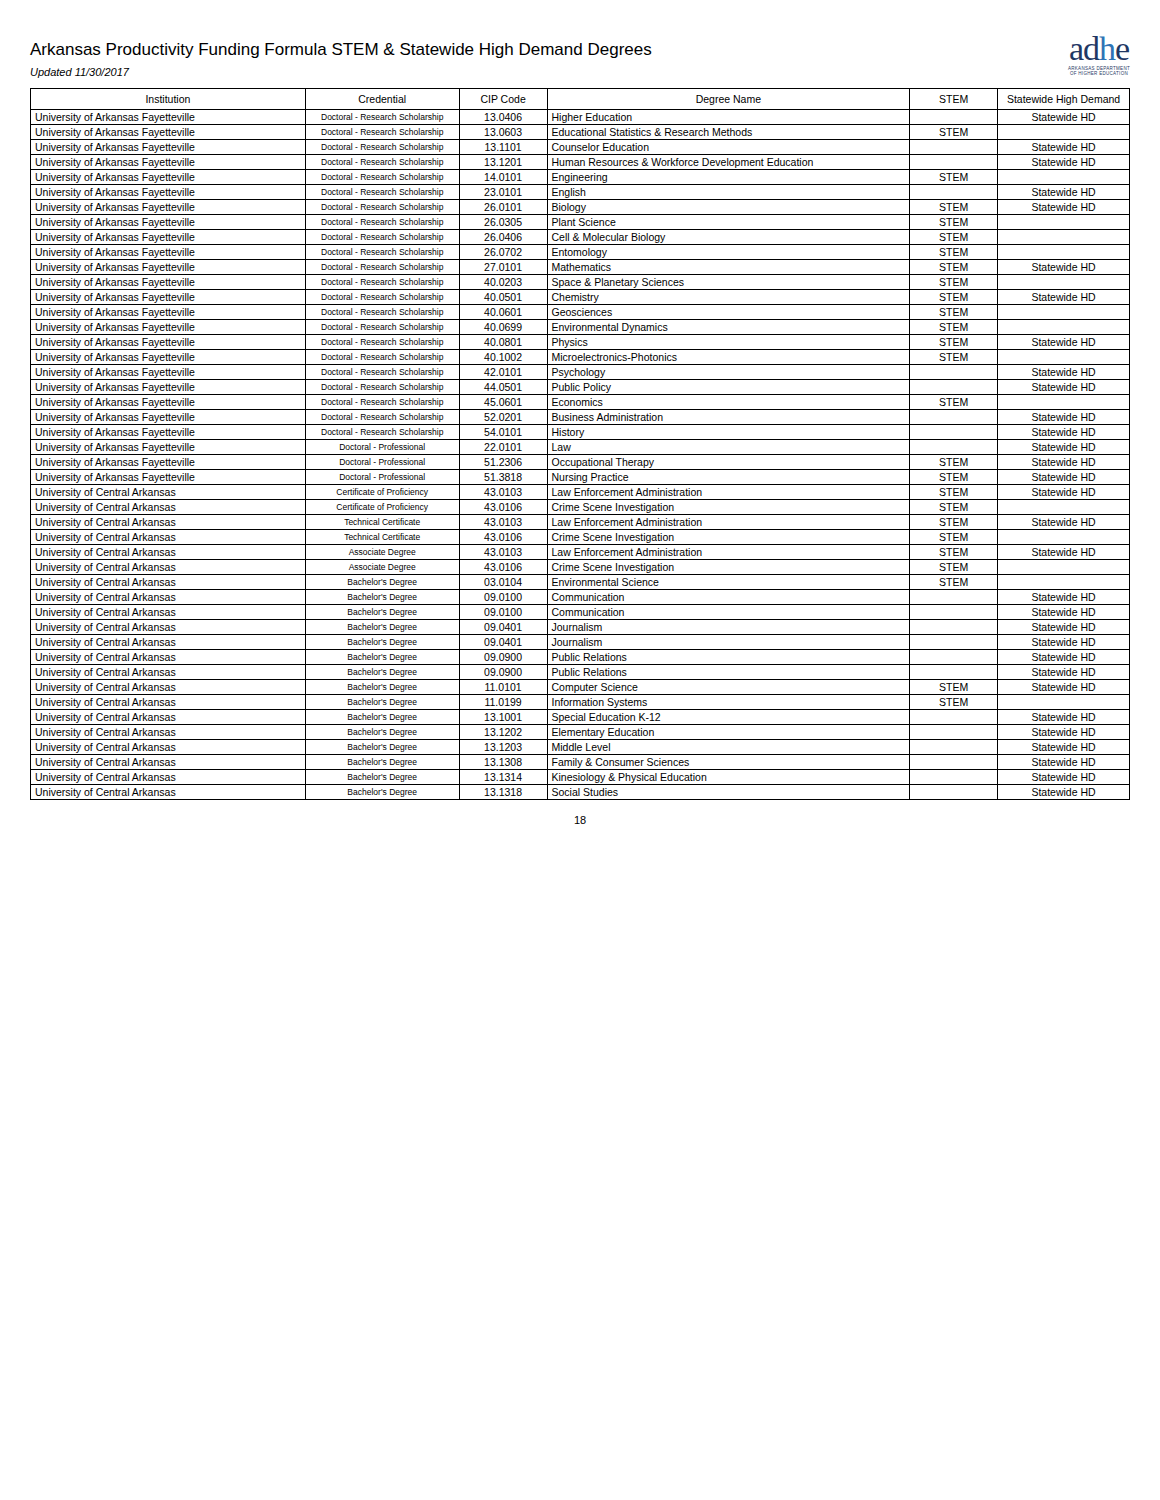Arkansas Productivity Funding Formula STEM & Statewide High Demand Degrees
Updated 11/30/2017
adhe
ARKANSAS DEPARTMENT
OF HIGHER EDUCATION
| Institution | Credential | CIP Code | Degree Name | STEM | Statewide High Demand |
| --- | --- | --- | --- | --- | --- |
| University of Arkansas Fayetteville | Doctoral - Research Scholarship | 13.0406 | Higher Education | | Statewide HD |
| University of Arkansas Fayetteville | Doctoral - Research Scholarship | 13.0603 | Educational Statistics & Research Methods | STEM | |
| University of Arkansas Fayetteville | Doctoral - Research Scholarship | 13.1101 | Counselor Education | | Statewide HD |
| University of Arkansas Fayetteville | Doctoral - Research Scholarship | 13.1201 | Human Resources & Workforce Development Education | | Statewide HD |
| University of Arkansas Fayetteville | Doctoral - Research Scholarship | 14.0101 | Engineering | STEM | |
| University of Arkansas Fayetteville | Doctoral - Research Scholarship | 23.0101 | English | | Statewide HD |
| University of Arkansas Fayetteville | Doctoral - Research Scholarship | 26.0101 | Biology | STEM | Statewide HD |
| University of Arkansas Fayetteville | Doctoral - Research Scholarship | 26.0305 | Plant Science | STEM | |
| University of Arkansas Fayetteville | Doctoral - Research Scholarship | 26.0406 | Cell & Molecular Biology | STEM | |
| University of Arkansas Fayetteville | Doctoral - Research Scholarship | 26.0702 | Entomology | STEM | |
| University of Arkansas Fayetteville | Doctoral - Research Scholarship | 27.0101 | Mathematics | STEM | Statewide HD |
| University of Arkansas Fayetteville | Doctoral - Research Scholarship | 40.0203 | Space & Planetary Sciences | STEM | |
| University of Arkansas Fayetteville | Doctoral - Research Scholarship | 40.0501 | Chemistry | STEM | Statewide HD |
| University of Arkansas Fayetteville | Doctoral - Research Scholarship | 40.0601 | Geosciences | STEM | |
| University of Arkansas Fayetteville | Doctoral - Research Scholarship | 40.0699 | Environmental Dynamics | STEM | |
| University of Arkansas Fayetteville | Doctoral - Research Scholarship | 40.0801 | Physics | STEM | Statewide HD |
| University of Arkansas Fayetteville | Doctoral - Research Scholarship | 40.1002 | Microelectronics-Photonics | STEM | |
| University of Arkansas Fayetteville | Doctoral - Research Scholarship | 42.0101 | Psychology | | Statewide HD |
| University of Arkansas Fayetteville | Doctoral - Research Scholarship | 44.0501 | Public Policy | | Statewide HD |
| University of Arkansas Fayetteville | Doctoral - Research Scholarship | 45.0601 | Economics | STEM | |
| University of Arkansas Fayetteville | Doctoral - Research Scholarship | 52.0201 | Business Administration | | Statewide HD |
| University of Arkansas Fayetteville | Doctoral - Research Scholarship | 54.0101 | History | | Statewide HD |
| University of Arkansas Fayetteville | Doctoral - Professional | 22.0101 | Law | | Statewide HD |
| University of Arkansas Fayetteville | Doctoral - Professional | 51.2306 | Occupational Therapy | STEM | Statewide HD |
| University of Arkansas Fayetteville | Doctoral - Professional | 51.3818 | Nursing Practice | STEM | Statewide HD |
| University of Central Arkansas | Certificate of Proficiency | 43.0103 | Law Enforcement Administration | STEM | Statewide HD |
| University of Central Arkansas | Certificate of Proficiency | 43.0106 | Crime Scene Investigation | STEM | |
| University of Central Arkansas | Technical Certificate | 43.0103 | Law Enforcement Administration | STEM | Statewide HD |
| University of Central Arkansas | Technical Certificate | 43.0106 | Crime Scene Investigation | STEM | |
| University of Central Arkansas | Associate Degree | 43.0103 | Law Enforcement Administration | STEM | Statewide HD |
| University of Central Arkansas | Associate Degree | 43.0106 | Crime Scene Investigation | STEM | |
| University of Central Arkansas | Bachelor's Degree | 03.0104 | Environmental Science | STEM | |
| University of Central Arkansas | Bachelor's Degree | 09.0100 | Communication | | Statewide HD |
| University of Central Arkansas | Bachelor's Degree | 09.0100 | Communication | | Statewide HD |
| University of Central Arkansas | Bachelor's Degree | 09.0401 | Journalism | | Statewide HD |
| University of Central Arkansas | Bachelor's Degree | 09.0401 | Journalism | | Statewide HD |
| University of Central Arkansas | Bachelor's Degree | 09.0900 | Public Relations | | Statewide HD |
| University of Central Arkansas | Bachelor's Degree | 09.0900 | Public Relations | | Statewide HD |
| University of Central Arkansas | Bachelor's Degree | 11.0101 | Computer Science | STEM | Statewide HD |
| University of Central Arkansas | Bachelor's Degree | 11.0199 | Information Systems | STEM | |
| University of Central Arkansas | Bachelor's Degree | 13.1001 | Special Education K-12 | | Statewide HD |
| University of Central Arkansas | Bachelor's Degree | 13.1202 | Elementary Education | | Statewide HD |
| University of Central Arkansas | Bachelor's Degree | 13.1203 | Middle Level | | Statewide HD |
| University of Central Arkansas | Bachelor's Degree | 13.1308 | Family & Consumer Sciences | | Statewide HD |
| University of Central Arkansas | Bachelor's Degree | 13.1314 | Kinesiology & Physical Education | | Statewide HD |
| University of Central Arkansas | Bachelor's Degree | 13.1318 | Social Studies | | Statewide HD |
18